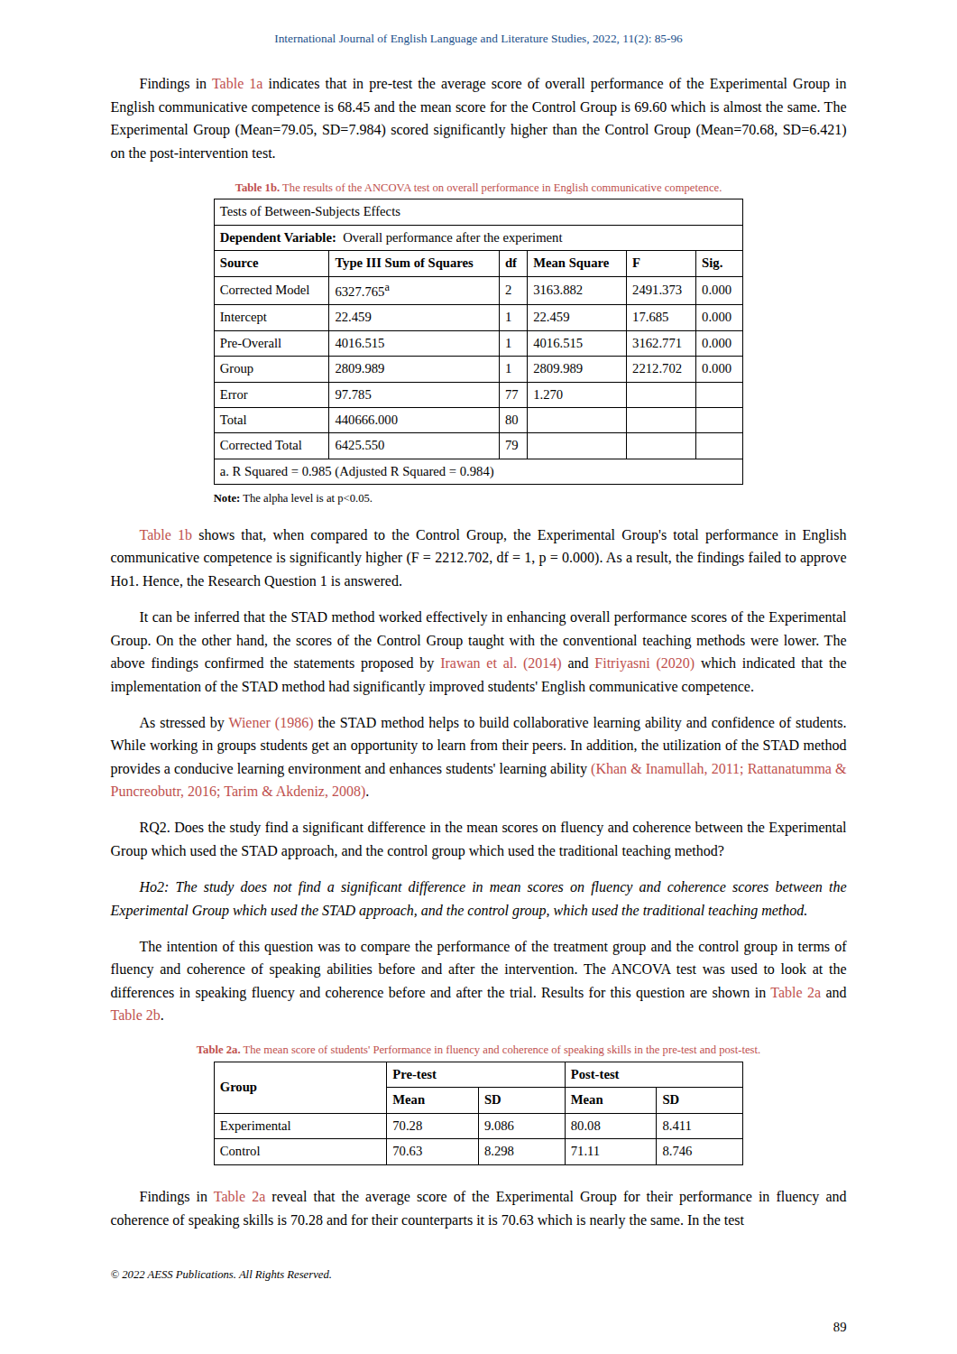International Journal of English Language and Literature Studies, 2022, 11(2): 85-96
Findings in Table 1a indicates that in pre-test the average score of overall performance of the Experimental Group in English communicative competence is 68.45 and the mean score for the Control Group is 69.60 which is almost the same. The Experimental Group (Mean=79.05, SD=7.984) scored significantly higher than the Control Group (Mean=70.68, SD=6.421) on the post-intervention test.
Table 1b. The results of the ANCOVA test on overall performance in English communicative competence.
| Tests of Between-Subjects Effects |
| Dependent Variable: Overall performance after the experiment |
| Source | Type III Sum of Squares | df | Mean Square | F | Sig. |
| Corrected Model | 6327.765 a | 2 | 3163.882 | 2491.373 | 0.000 |
| Intercept | 22.459 | 1 | 22.459 | 17.685 | 0.000 |
| Pre-Overall | 4016.515 | 1 | 4016.515 | 3162.771 | 0.000 |
| Group | 2809.989 | 1 | 2809.989 | 2212.702 | 0.000 |
| Error | 97.785 | 77 | 1.270 | | |
| Total | 440666.000 | 80 | | | |
| Corrected Total | 6425.550 | 79 | | | |
| a. R Squared = 0.985 (Adjusted R Squared = 0.984) |
Note: The alpha level is at p<0.05.
Table 1b shows that, when compared to the Control Group, the Experimental Group's total performance in English communicative competence is significantly higher (F = 2212.702, df = 1, p = 0.000). As a result, the findings failed to approve Ho1. Hence, the Research Question 1 is answered.
It can be inferred that the STAD method worked effectively in enhancing overall performance scores of the Experimental Group. On the other hand, the scores of the Control Group taught with the conventional teaching methods were lower. The above findings confirmed the statements proposed by Irawan et al. (2014) and Fitriyasni (2020) which indicated that the implementation of the STAD method had significantly improved students' English communicative competence.
As stressed by Wiener (1986) the STAD method helps to build collaborative learning ability and confidence of students. While working in groups students get an opportunity to learn from their peers. In addition, the utilization of the STAD method provides a conducive learning environment and enhances students' learning ability (Khan & Inamullah, 2011; Rattanatumma & Puncreobutr, 2016; Tarim & Akdeniz, 2008).
RQ2. Does the study find a significant difference in the mean scores on fluency and coherence between the Experimental Group which used the STAD approach, and the control group which used the traditional teaching method?
Ho2: The study does not find a significant difference in mean scores on fluency and coherence scores between the Experimental Group which used the STAD approach, and the control group, which used the traditional teaching method.
The intention of this question was to compare the performance of the treatment group and the control group in terms of fluency and coherence of speaking abilities before and after the intervention. The ANCOVA test was used to look at the differences in speaking fluency and coherence before and after the trial. Results for this question are shown in Table 2a and Table 2b.
Table 2a. The mean score of students' Performance in fluency and coherence of speaking skills in the pre-test and post-test.
| Group | Pre-test | Post-test |
| --- | --- | --- |
| Mean | SD | Mean | SD |
| Experimental | 70.28 | 9.086 | 80.08 | 8.411 |
| Control | 70.63 | 8.298 | 71.11 | 8.746 |
Findings in Table 2a reveal that the average score of the Experimental Group for their performance in fluency and coherence of speaking skills is 70.28 and for their counterparts it is 70.63 which is nearly the same. In the test
© 2022 AESS Publications. All Rights Reserved.
89